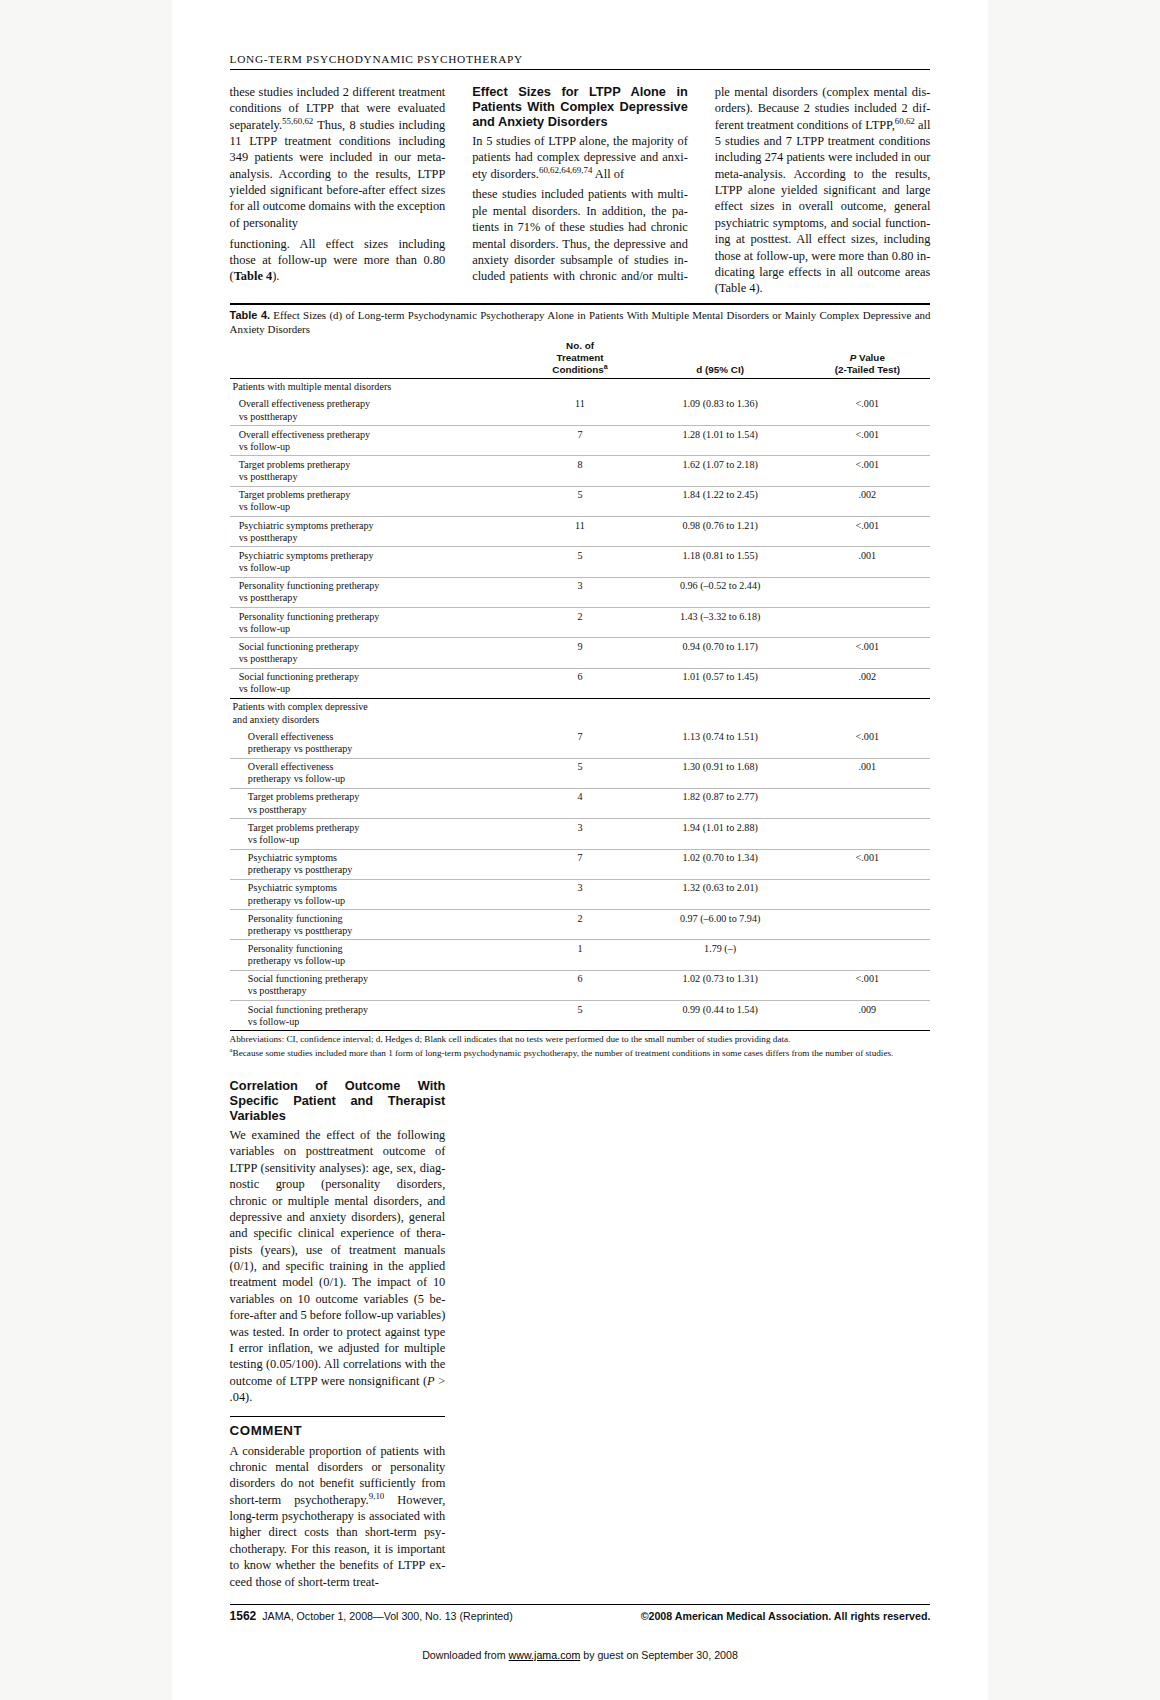Long-term Psychodynamic Psychotherapy
these studies included 2 different treatment conditions of LTPP that were evaluated separately.55,60,62 Thus, 8 studies including 11 LTPP treatment conditions including 349 patients were included in our meta-analysis. According to the results, LTPP yielded significant before-after effect sizes for all outcome domains with the exception of personality
functioning. All effect sizes including those at follow-up were more than 0.80 (Table 4).
Effect Sizes for LTPP Alone in Patients With Complex Depressive and Anxiety Disorders
In 5 studies of LTPP alone, the majority of patients had complex depressive and anxiety disorders.60,62,64,69,74 All of
these studies included patients with multiple mental disorders. In addition, the patients in 71% of these studies had chronic mental disorders. Thus, the depressive and anxiety disorder subsample of studies included patients with chronic and/or multiple mental disorders (complex mental disorders). Because 2 studies included 2 different treatment conditions of LTPP,60,62 all 5 studies and 7 LTPP treatment conditions including 274 patients were included in our meta-analysis. According to the results, LTPP alone yielded significant and large effect sizes in overall outcome, general psychiatric symptoms, and social functioning at posttest. All effect sizes, including those at follow-up, were more than 0.80 indicating large effects in all outcome areas (Table 4).
Table 4. Effect Sizes (d) of Long-term Psychodynamic Psychotherapy Alone in Patients With Multiple Mental Disorders or Mainly Complex Depressive and Anxiety Disorders
| | No. of Treatment Conditions a | d (95% CI) | P Value (2-Tailed Test) |
| --- | --- | --- | --- |
| Patients with multiple mental disorders | | | |
| Overall effectiveness pretherapy vs posttherapy | 11 | 1.09 (0.83 to 1.36) | <.001 |
| Overall effectiveness pretherapy vs follow-up | 7 | 1.28 (1.01 to 1.54) | <.001 |
| Target problems pretherapy vs posttherapy | 8 | 1.62 (1.07 to 2.18) | <.001 |
| Target problems pretherapy vs follow-up | 5 | 1.84 (1.22 to 2.45) | .002 |
| Psychiatric symptoms pretherapy vs posttherapy | 11 | 0.98 (0.76 to 1.21) | <.001 |
| Psychiatric symptoms pretherapy vs follow-up | 5 | 1.18 (0.81 to 1.55) | .001 |
| Personality functioning pretherapy vs posttherapy | 3 | 0.96 (–0.52 to 2.44) | |
| Personality functioning pretherapy vs follow-up | 2 | 1.43 (–3.32 to 6.18) | |
| Social functioning pretherapy vs posttherapy | 9 | 0.94 (0.70 to 1.17) | <.001 |
| Social functioning pretherapy vs follow-up | 6 | 1.01 (0.57 to 1.45) | .002 |
| Patients with complex depressive and anxiety disorders | | | |
| Overall effectiveness pretherapy vs posttherapy | 7 | 1.13 (0.74 to 1.51) | <.001 |
| Overall effectiveness pretherapy vs follow-up | 5 | 1.30 (0.91 to 1.68) | .001 |
| Target problems pretherapy vs posttherapy | 4 | 1.82 (0.87 to 2.77) | |
| Target problems pretherapy vs follow-up | 3 | 1.94 (1.01 to 2.88) | |
| Psychiatric symptoms pretherapy vs posttherapy | 7 | 1.02 (0.70 to 1.34) | <.001 |
| Psychiatric symptoms pretherapy vs follow-up | 3 | 1.32 (0.63 to 2.01) | |
| Personality functioning pretherapy vs posttherapy | 2 | 0.97 (–6.00 to 7.94) | |
| Personality functioning pretherapy vs follow-up | 1 | 1.79 (–) | |
| Social functioning pretherapy vs posttherapy | 6 | 1.02 (0.73 to 1.31) | <.001 |
| Social functioning pretherapy vs follow-up | 5 | 0.99 (0.44 to 1.54) | .009 |
Abbreviations: CI, confidence interval; d, Hedges d; Blank cell indicates that no tests were performed due to the small number of studies providing data.
aBecause some studies included more than 1 form of long-term psychodynamic psychotherapy, the number of treatment conditions in some cases differs from the number of studies.
Correlation of Outcome With Specific Patient and Therapist Variables
We examined the effect of the following variables on posttreatment outcome of LTPP (sensitivity analyses): age, sex, diagnostic group (personality disorders, chronic or multiple mental disorders, and depressive and anxiety disorders), general and specific clinical experience of therapists (years), use of treatment manuals (0/1), and specific training in the applied treatment model (0/1). The impact of 10 variables on 10 outcome variables (5 before-after and 5 before follow-up variables) was tested. In order to protect against type I error inflation, we adjusted for multiple testing (0.05/100). All correlations with the outcome of LTPP were nonsignificant (P > .04).
COMMENT
A considerable proportion of patients with chronic mental disorders or personality disorders do not benefit sufficiently from short-term psychotherapy.9,10 However, long-term psychotherapy is associated with higher direct costs than short-term psychotherapy. For this reason, it is important to know whether the benefits of LTPP exceed those of short-term treat-
1562 JAMA, October 1, 2008—Vol 300, No. 13 (Reprinted)
©2008 American Medical Association. All rights reserved.
Downloaded from www.jama.com by guest on September 30, 2008